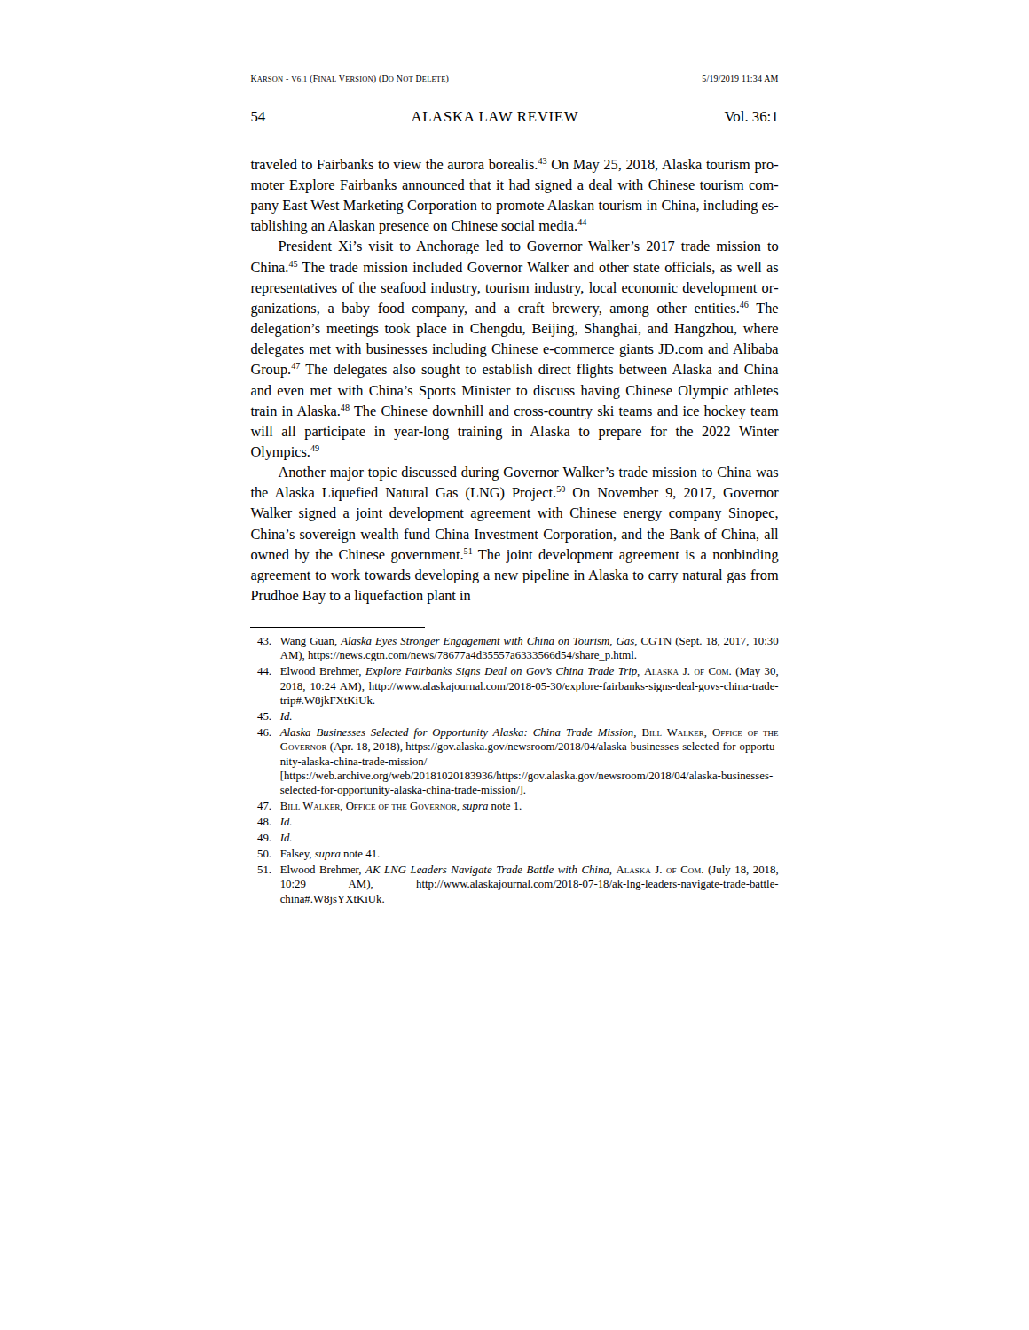KARSON - V6.1 (FINAL VERSION) (DO NOT DELETE) 5/19/2019 11:34 AM
54 ALASKA LAW REVIEW Vol. 36:1
traveled to Fairbanks to view the aurora borealis.43 On May 25, 2018, Alaska tourism promoter Explore Fairbanks announced that it had signed a deal with Chinese tourism company East West Marketing Corporation to promote Alaskan tourism in China, including establishing an Alaskan presence on Chinese social media.44
President Xi’s visit to Anchorage led to Governor Walker’s 2017 trade mission to China.45 The trade mission included Governor Walker and other state officials, as well as representatives of the seafood industry, tourism industry, local economic development organizations, a baby food company, and a craft brewery, among other entities.46 The delegation’s meetings took place in Chengdu, Beijing, Shanghai, and Hangzhou, where delegates met with businesses including Chinese e-commerce giants JD.com and Alibaba Group.47 The delegates also sought to establish direct flights between Alaska and China and even met with China’s Sports Minister to discuss having Chinese Olympic athletes train in Alaska.48 The Chinese downhill and cross-country ski teams and ice hockey team will all participate in year-long training in Alaska to prepare for the 2022 Winter Olympics.49
Another major topic discussed during Governor Walker’s trade mission to China was the Alaska Liquefied Natural Gas (LNG) Project.50 On November 9, 2017, Governor Walker signed a joint development agreement with Chinese energy company Sinopec, China’s sovereign wealth fund China Investment Corporation, and the Bank of China, all owned by the Chinese government.51 The joint development agreement is a nonbinding agreement to work towards developing a new pipeline in Alaska to carry natural gas from Prudhoe Bay to a liquefaction plant in
43.
Wang Guan, Alaska Eyes Stronger Engagement with China on Tourism, Gas, CGTN (Sept. 18, 2017, 10:30 AM), https://news.cgtn.com/news/78677a4d35557a6333566d54/share_p.html.
44.
Elwood Brehmer, Explore Fairbanks Signs Deal on Gov’s China Trade Trip, Alaska J. of Com. (May 30, 2018, 10:24 AM), http://www.alaskajournal.com/2018-05-30/explore-fairbanks-signs-deal-govs-china-trade-trip#.W8jkFXtKiUk.
45.
Id.
46.
Alaska Businesses Selected for Opportunity Alaska: China Trade Mission, Bill Walker, Office of the Governor (Apr. 18, 2018), https://gov.alaska.gov/newsroom/2018/04/alaska-businesses-selected-for-opportunity-alaska-china-trade-mission/ [https://web.archive.org/web/20181020183936/https://gov.alaska.gov/newsroom/2018/04/alaska-businesses-selected-for-opportunity-alaska-china-trade-mission/].
47.
Bill Walker, Office of the Governor, supra note 1.
48.
Id.
49.
Id.
50.
Falsey, supra note 41.
51.
Elwood Brehmer, AK LNG Leaders Navigate Trade Battle with China, Alaska J. of Com. (July 18, 2018, 10:29 AM), http://www.alaskajournal.com/2018-07-18/ak-lng-leaders-navigate-trade-battle-china#.W8jsYXtKiUk.